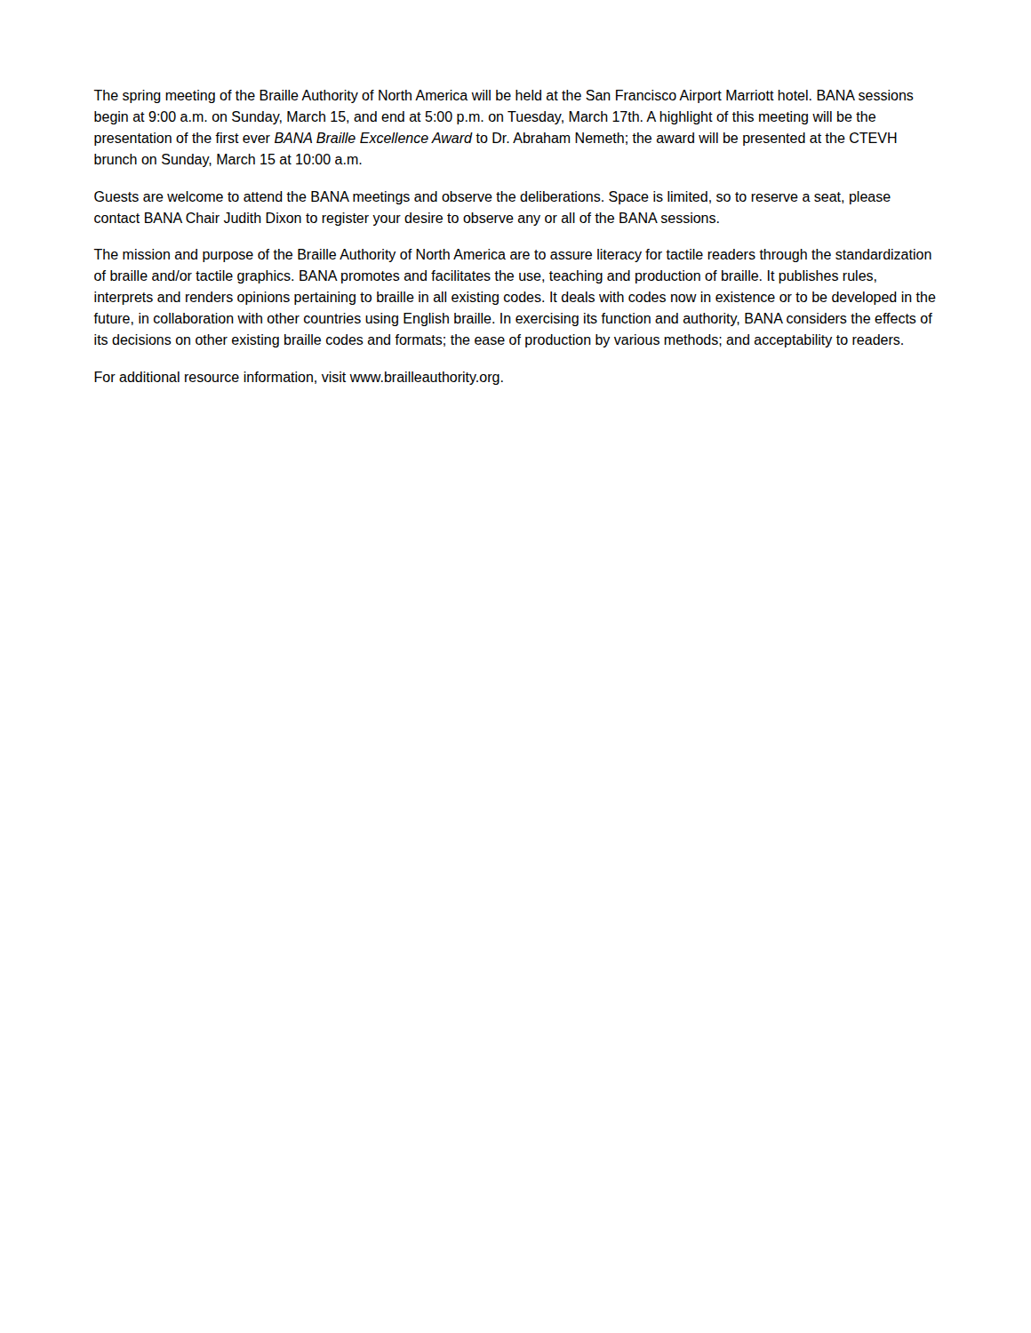The spring meeting of the Braille Authority of North America will be held at the San Francisco Airport Marriott hotel. BANA sessions begin at 9:00 a.m. on Sunday, March 15, and end at 5:00 p.m. on Tuesday, March 17th. A highlight of this meeting will be the presentation of the first ever BANA Braille Excellence Award to Dr. Abraham Nemeth; the award will be presented at the CTEVH brunch on Sunday, March 15 at 10:00 a.m.
Guests are welcome to attend the BANA meetings and observe the deliberations. Space is limited, so to reserve a seat, please contact BANA Chair Judith Dixon to register your desire to observe any or all of the BANA sessions.
The mission and purpose of the Braille Authority of North America are to assure literacy for tactile readers through the standardization of braille and/or tactile graphics. BANA promotes and facilitates the use, teaching and production of braille. It publishes rules, interprets and renders opinions pertaining to braille in all existing codes. It deals with codes now in existence or to be developed in the future, in collaboration with other countries using English braille. In exercising its function and authority, BANA considers the effects of its decisions on other existing braille codes and formats; the ease of production by various methods; and acceptability to readers.
For additional resource information, visit www.brailleauthority.org.